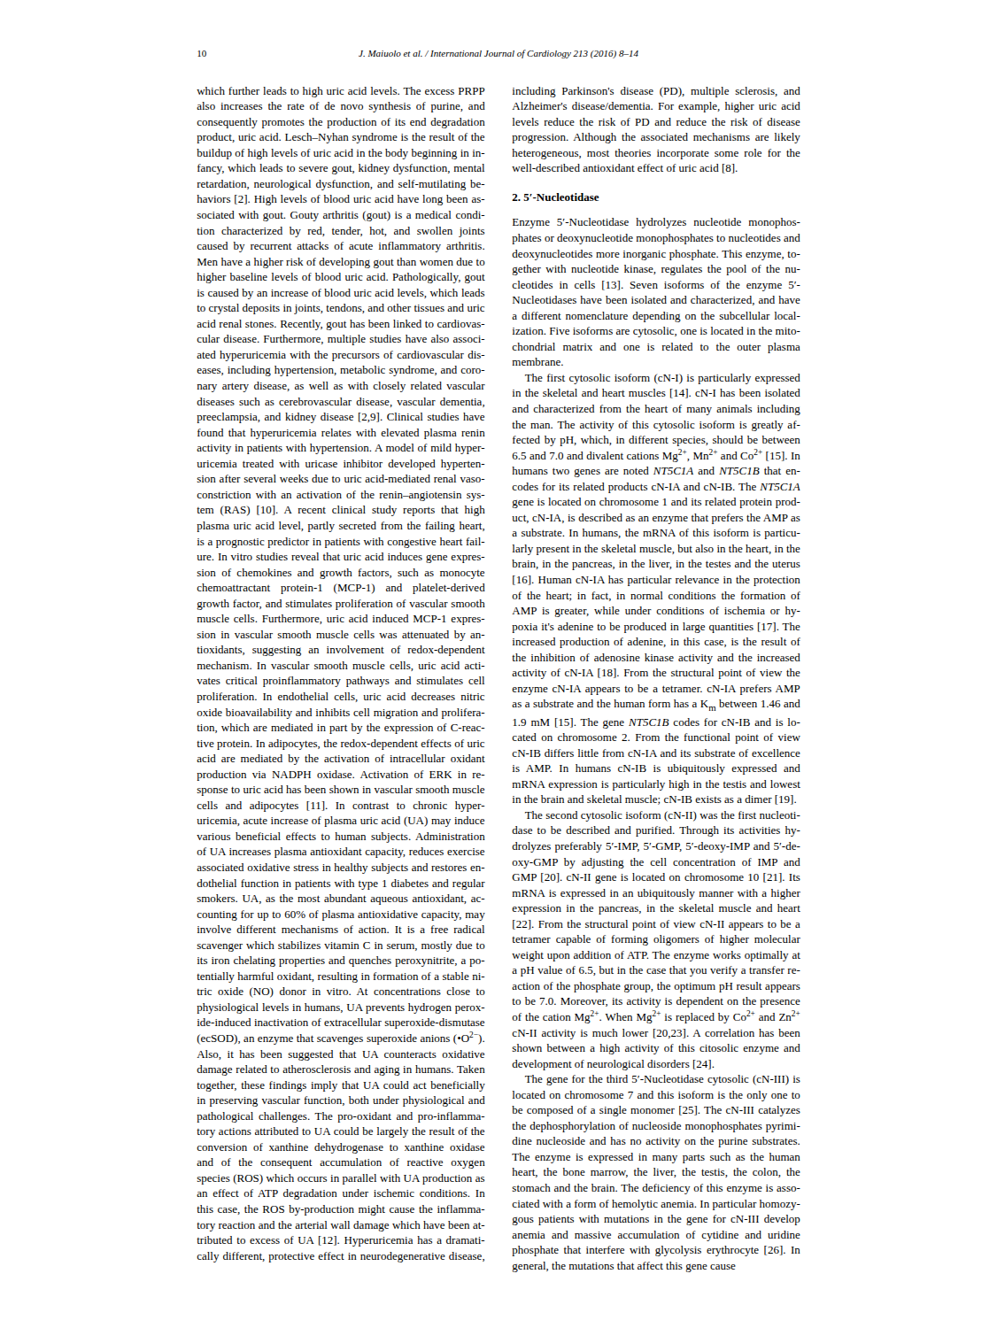10
J. Maiuolo et al. / International Journal of Cardiology 213 (2016) 8–14
which further leads to high uric acid levels. The excess PRPP also increases the rate of de novo synthesis of purine, and consequently promotes the production of its end degradation product, uric acid. Lesch–Nyhan syndrome is the result of the buildup of high levels of uric acid in the body beginning in infancy, which leads to severe gout, kidney dysfunction, mental retardation, neurological dysfunction, and self-mutilating behaviors [2]. High levels of blood uric acid have long been associated with gout. Gouty arthritis (gout) is a medical condition characterized by red, tender, hot, and swollen joints caused by recurrent attacks of acute inflammatory arthritis. Men have a higher risk of developing gout than women due to higher baseline levels of blood uric acid. Pathologically, gout is caused by an increase of blood uric acid levels, which leads to crystal deposits in joints, tendons, and other tissues and uric acid renal stones. Recently, gout has been linked to cardiovascular disease. Furthermore, multiple studies have also associated hyperuricemia with the precursors of cardiovascular diseases, including hypertension, metabolic syndrome, and coronary artery disease, as well as with closely related vascular diseases such as cerebrovascular disease, vascular dementia, preeclampsia, and kidney disease [2,9]. Clinical studies have found that hyperuricemia relates with elevated plasma renin activity in patients with hypertension. A model of mild hyperuricemia treated with uricase inhibitor developed hypertension after several weeks due to uric acid-mediated renal vasoconstriction with an activation of the renin–angiotensin system (RAS) [10]. A recent clinical study reports that high plasma uric acid level, partly secreted from the failing heart, is a prognostic predictor in patients with congestive heart failure. In vitro studies reveal that uric acid induces gene expression of chemokines and growth factors, such as monocyte chemoattractant protein-1 (MCP-1) and platelet-derived growth factor, and stimulates proliferation of vascular smooth muscle cells. Furthermore, uric acid induced MCP-1 expression in vascular smooth muscle cells was attenuated by antioxidants, suggesting an involvement of redox-dependent mechanism. In vascular smooth muscle cells, uric acid activates critical proinflammatory pathways and stimulates cell proliferation. In endothelial cells, uric acid decreases nitric oxide bioavailability and inhibits cell migration and proliferation, which are mediated in part by the expression of C-reactive protein. In adipocytes, the redox-dependent effects of uric acid are mediated by the activation of intracellular oxidant production via NADPH oxidase. Activation of ERK in response to uric acid has been shown in vascular smooth muscle cells and adipocytes [11]. In contrast to chronic hyperuricemia, acute increase of plasma uric acid (UA) may induce various beneficial effects to human subjects. Administration of UA increases plasma antioxidant capacity, reduces exercise associated oxidative stress in healthy subjects and restores endothelial function in patients with type 1 diabetes and regular smokers. UA, as the most abundant aqueous antioxidant, accounting for up to 60% of plasma antioxidative capacity, may involve different mechanisms of action. It is a free radical scavenger which stabilizes vitamin C in serum, mostly due to its iron chelating properties and quenches peroxynitrite, a potentially harmful oxidant, resulting in formation of a stable nitric oxide (NO) donor in vitro. At concentrations close to physiological levels in humans, UA prevents hydrogen peroxide-induced inactivation of extracellular superoxide-dismutase (ecSOD), an enzyme that scavenges superoxide anions (•O2−). Also, it has been suggested that UA counteracts oxidative damage related to atherosclerosis and aging in humans. Taken together, these findings imply that UA could act beneficially in preserving vascular function, both under physiological and pathological challenges. The pro-oxidant and pro-inflammatory actions attributed to UA could be largely the result of the conversion of xanthine dehydrogenase to xanthine oxidase and of the consequent accumulation of reactive oxygen species (ROS) which occurs in parallel with UA production as an effect of ATP degradation under ischemic conditions. In this case, the ROS by-production might cause the inflammatory reaction and the arterial wall damage which have been attributed to excess of UA [12]. Hyperuricemia has a dramatically different, protective effect in neurodegenerative disease, including Parkinson's disease (PD), multiple sclerosis, and Alzheimer's disease/dementia. For example, higher uric acid levels reduce the risk of PD and reduce the risk of disease progression. Although the associated mechanisms are likely heterogeneous, most theories incorporate some role for the well-described antioxidant effect of uric acid [8].
2. 5′-Nucleotidase
Enzyme 5′-Nucleotidase hydrolyzes nucleotide monophosphates or deoxynucleotide monophosphates to nucleotides and deoxynucleotides more inorganic phosphate. This enzyme, together with nucleotide kinase, regulates the pool of the nucleotides in cells [13]. Seven isoforms of the enzyme 5′-Nucleotidases have been isolated and characterized, and have a different nomenclature depending on the subcellular localization. Five isoforms are cytosolic, one is located in the mitochondrial matrix and one is related to the outer plasma membrane.
The first cytosolic isoform (cN-I) is particularly expressed in the skeletal and heart muscles [14]. cN-I has been isolated and characterized from the heart of many animals including the man. The activity of this cytosolic isoform is greatly affected by pH, which, in different species, should be between 6.5 and 7.0 and divalent cations Mg2+, Mn2+ and Co2+ [15]. In humans two genes are noted NT5C1A and NT5C1B that encodes for its related products cN-IA and cN-IB. The NT5C1A gene is located on chromosome 1 and its related protein product, cN-IA, is described as an enzyme that prefers the AMP as a substrate. In humans, the mRNA of this isoform is particularly present in the skeletal muscle, but also in the heart, in the brain, in the pancreas, in the liver, in the testes and the uterus [16]. Human cN-IA has particular relevance in the protection of the heart; in fact, in normal conditions the formation of AMP is greater, while under conditions of ischemia or hypoxia it's adenine to be produced in large quantities [17]. The increased production of adenine, in this case, is the result of the inhibition of adenosine kinase activity and the increased activity of cN-IA [18]. From the structural point of view the enzyme cN-IA appears to be a tetramer. cN-IA prefers AMP as a substrate and the human form has a Km between 1.46 and 1.9 mM [15]. The gene NT5C1B codes for cN-IB and is located on chromosome 2. From the functional point of view cN-IB differs little from cN-IA and its substrate of excellence is AMP. In humans cN-IB is ubiquitously expressed and mRNA expression is particularly high in the testis and lowest in the brain and skeletal muscle; cN-IB exists as a dimer [19].
The second cytosolic isoform (cN-II) was the first nucleotidase to be described and purified. Through its activities hydrolyzes preferably 5′-IMP, 5′-GMP, 5′-deoxy-IMP and 5′-deoxy-GMP by adjusting the cell concentration of IMP and GMP [20]. cN-II gene is located on chromosome 10 [21]. Its mRNA is expressed in an ubiquitously manner with a higher expression in the pancreas, in the skeletal muscle and heart [22]. From the structural point of view cN-II appears to be a tetramer capable of forming oligomers of higher molecular weight upon addition of ATP. The enzyme works optimally at a pH value of 6.5, but in the case that you verify a transfer reaction of the phosphate group, the optimum pH result appears to be 7.0. Moreover, its activity is dependent on the presence of the cation Mg2+. When Mg2+ is replaced by Co2+ and Zn2+ cN-II activity is much lower [20,23]. A correlation has been shown between a high activity of this citosolic enzyme and development of neurological disorders [24].
The gene for the third 5′-Nucleotidase cytosolic (cN-III) is located on chromosome 7 and this isoform is the only one to be composed of a single monomer [25]. The cN-III catalyzes the dephosphorylation of nucleoside monophosphates pyrimidine nucleoside and has no activity on the purine substrates. The enzyme is expressed in many parts such as the human heart, the bone marrow, the liver, the testis, the colon, the stomach and the brain. The deficiency of this enzyme is associated with a form of hemolytic anemia. In particular homozygous patients with mutations in the gene for cN-III develop anemia and massive accumulation of cytidine and uridine phosphate that interfere with glycolysis erythrocyte [26]. In general, the mutations that affect this gene cause